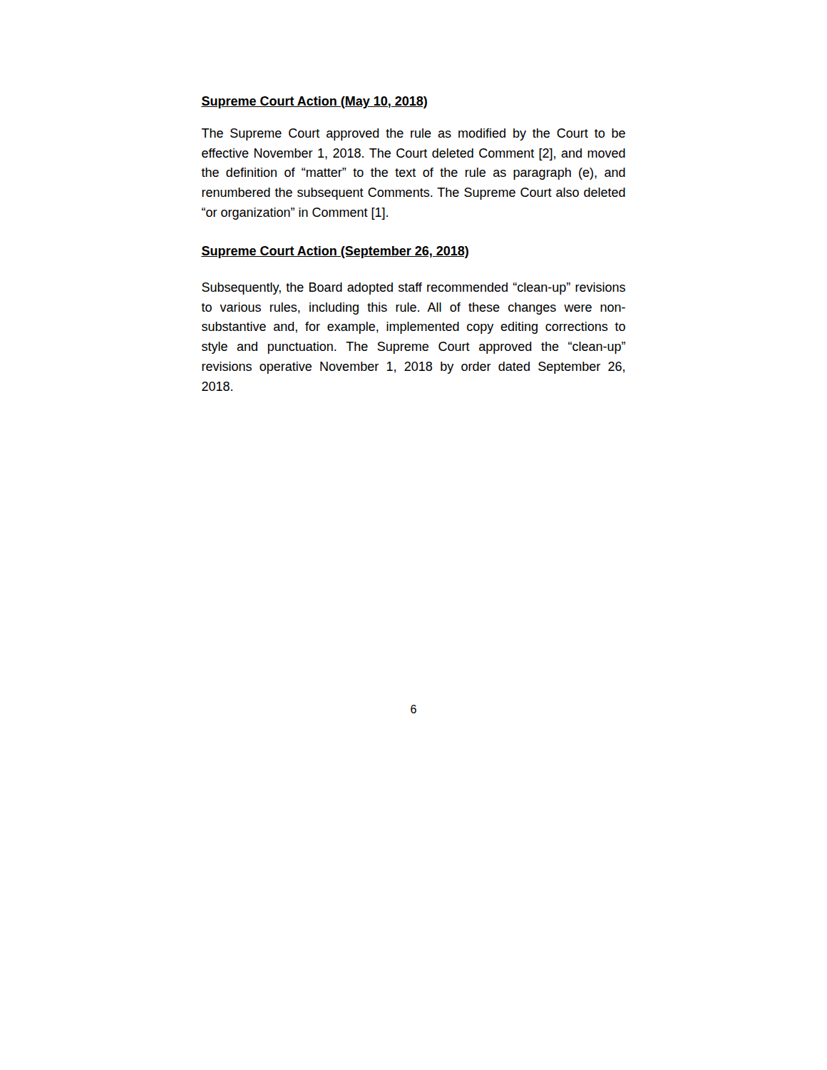Supreme Court Action (May 10, 2018)
The Supreme Court approved the rule as modified by the Court to be effective November 1, 2018. The Court deleted Comment [2], and moved the definition of “matter” to the text of the rule as paragraph (e), and renumbered the subsequent Comments. The Supreme Court also deleted “or organization” in Comment [1].
Supreme Court Action (September 26, 2018)
Subsequently, the Board adopted staff recommended “clean-up” revisions to various rules, including this rule. All of these changes were non-substantive and, for example, implemented copy editing corrections to style and punctuation. The Supreme Court approved the “clean-up” revisions operative November 1, 2018 by order dated September 26, 2018.
6